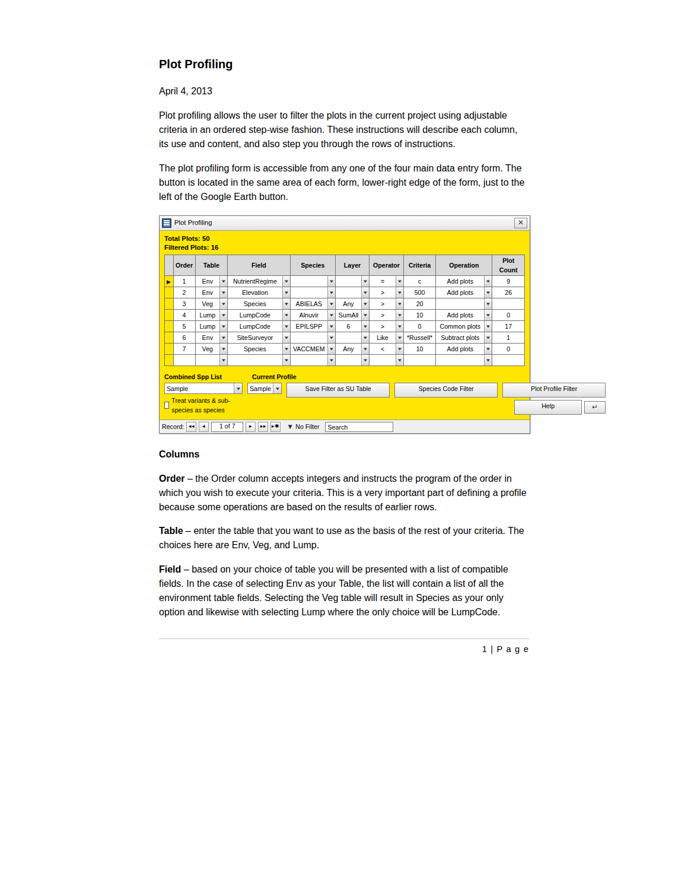Plot Profiling
April 4, 2013
Plot profiling allows the user to filter the plots in the current project using adjustable criteria in an ordered step-wise fashion. These instructions will describe each column, its use and content, and also step you through the rows of instructions.
The plot profiling form is accessible from any one of the four main data entry form. The button is located in the same area of each form, lower-right edge of the form, just to the left of the Google Earth button.
Plot Profiling
✕
Total Plots: 50
Filtered Plots: 16
| | Order | Table | Field | Species | Layer | Operator | Criteria | Operation | Plot Count |
| --- | --- | --- | --- | --- | --- | --- | --- | --- | --- |
| | 1 | Env | NutrientRegime | | | = | c | Add plots | 9 |
| | 2 | Env | Elevation | | | > | 500 | Add plots | 26 |
| | 3 | Veg | Species | ABIELAS | Any | > | 20 | | |
| | 4 | Lump | LumpCode | Alnuvir | SumAll | > | 10 | Add plots | 0 |
| | 5 | Lump | LumpCode | EPILSPP | 6 | > | 0 | Common plots | 17 |
| | 6 | Env | SiteSurveyor | | | Like | *Russell* | Subtract plots | 1 |
| | 7 | Veg | Species | VACCMEM | Any | < | 10 | Add plots | 0 |
Combined Spp List Current Profile
Sample
Treat variants & sub-species as species
Sample
Save Filter as SU Table
Species Code Filter
Plot Profile Filter
Help
Record: ◂◂ ◂ 1 of 7 ▸ ▸▸ ▸✱ ▼No Filter Search
Columns
Order – the Order column accepts integers and instructs the program of the order in which you wish to execute your criteria. This is a very important part of defining a profile because some operations are based on the results of earlier rows.
Table – enter the table that you want to use as the basis of the rest of your criteria. The choices here are Env, Veg, and Lump.
Field – based on your choice of table you will be presented with a list of compatible fields. In the case of selecting Env as your Table, the list will contain a list of all the environment table fields. Selecting the Veg table will result in Species as your only option and likewise with selecting Lump where the only choice will be LumpCode.
1 | P a g e